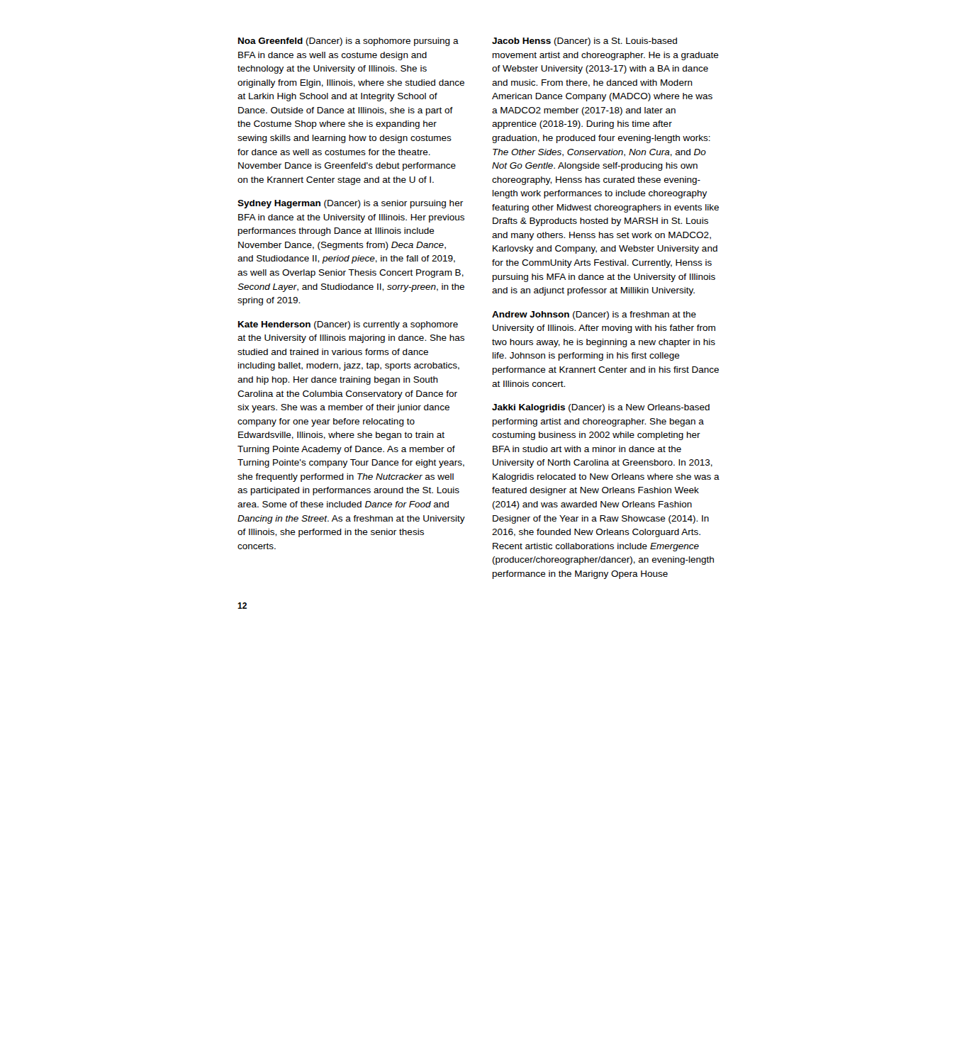Noa Greenfeld (Dancer) is a sophomore pursuing a BFA in dance as well as costume design and technology at the University of Illinois. She is originally from Elgin, Illinois, where she studied dance at Larkin High School and at Integrity School of Dance. Outside of Dance at Illinois, she is a part of the Costume Shop where she is expanding her sewing skills and learning how to design costumes for dance as well as costumes for the theatre. November Dance is Greenfeld's debut performance on the Krannert Center stage and at the U of I.
Sydney Hagerman (Dancer) is a senior pursuing her BFA in dance at the University of Illinois. Her previous performances through Dance at Illinois include November Dance, (Segments from) Deca Dance, and Studiodance II, period piece, in the fall of 2019, as well as Overlap Senior Thesis Concert Program B, Second Layer, and Studiodance II, sorry-preen, in the spring of 2019.
Kate Henderson (Dancer) is currently a sophomore at the University of Illinois majoring in dance. She has studied and trained in various forms of dance including ballet, modern, jazz, tap, sports acrobatics, and hip hop. Her dance training began in South Carolina at the Columbia Conservatory of Dance for six years. She was a member of their junior dance company for one year before relocating to Edwardsville, Illinois, where she began to train at Turning Pointe Academy of Dance. As a member of Turning Pointe's company Tour Dance for eight years, she frequently performed in The Nutcracker as well as participated in performances around the St. Louis area. Some of these included Dance for Food and Dancing in the Street. As a freshman at the University of Illinois, she performed in the senior thesis concerts.
Jacob Henss (Dancer) is a St. Louis-based movement artist and choreographer. He is a graduate of Webster University (2013-17) with a BA in dance and music. From there, he danced with Modern American Dance Company (MADCO) where he was a MADCO2 member (2017-18) and later an apprentice (2018-19). During his time after graduation, he produced four evening-length works: The Other Sides, Conservation, Non Cura, and Do Not Go Gentle. Alongside self-producing his own choreography, Henss has curated these evening-length work performances to include choreography featuring other Midwest choreographers in events like Drafts & Byproducts hosted by MARSH in St. Louis and many others. Henss has set work on MADCO2, Karlovsky and Company, and Webster University and for the CommUnity Arts Festival. Currently, Henss is pursuing his MFA in dance at the University of Illinois and is an adjunct professor at Millikin University.
Andrew Johnson (Dancer) is a freshman at the University of Illinois. After moving with his father from two hours away, he is beginning a new chapter in his life. Johnson is performing in his first college performance at Krannert Center and in his first Dance at Illinois concert.
Jakki Kalogridis (Dancer) is a New Orleans-based performing artist and choreographer. She began a costuming business in 2002 while completing her BFA in studio art with a minor in dance at the University of North Carolina at Greensboro. In 2013, Kalogridis relocated to New Orleans where she was a featured designer at New Orleans Fashion Week (2014) and was awarded New Orleans Fashion Designer of the Year in a Raw Showcase (2014). In 2016, she founded New Orleans Colorguard Arts. Recent artistic collaborations include Emergence (producer/choreographer/dancer), an evening-length performance in the Marigny Opera House
12